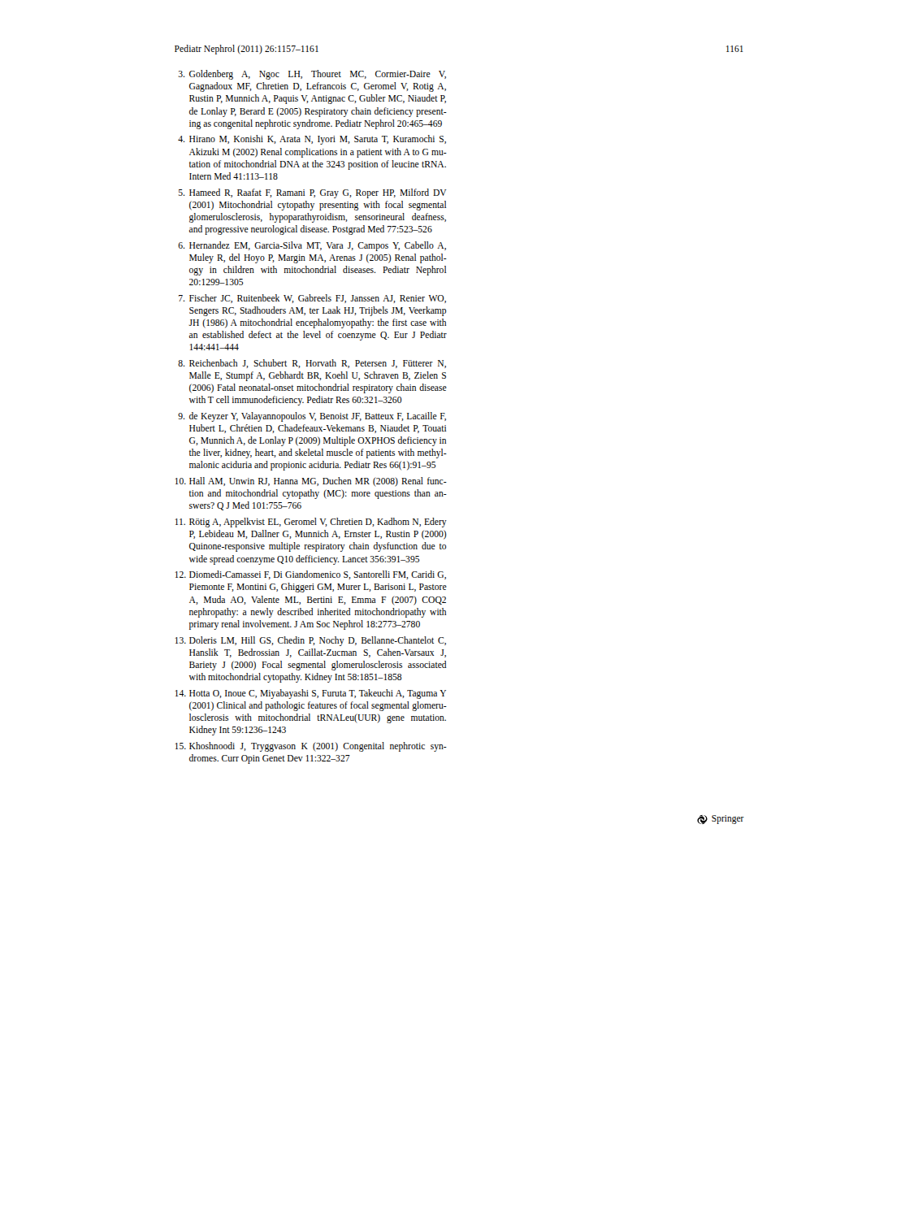Pediatr Nephrol (2011) 26:1157–1161 1161
Goldenberg A, Ngoc LH, Thouret MC, Cormier-Daire V, Gagnadoux MF, Chretien D, Lefrancois C, Geromel V, Rotig A, Rustin P, Munnich A, Paquis V, Antignac C, Gubler MC, Niaudet P, de Lonlay P, Berard E (2005) Respiratory chain deficiency presenting as congenital nephrotic syndrome. Pediatr Nephrol 20:465–469
Hirano M, Konishi K, Arata N, Iyori M, Saruta T, Kuramochi S, Akizuki M (2002) Renal complications in a patient with A to G mutation of mitochondrial DNA at the 3243 position of leucine tRNA. Intern Med 41:113–118
Hameed R, Raafat F, Ramani P, Gray G, Roper HP, Milford DV (2001) Mitochondrial cytopathy presenting with focal segmental glomerulosclerosis, hypoparathyroidism, sensorineural deafness, and progressive neurological disease. Postgrad Med 77:523–526
Hernandez EM, Garcia-Silva MT, Vara J, Campos Y, Cabello A, Muley R, del Hoyo P, Margin MA, Arenas J (2005) Renal pathology in children with mitochondrial diseases. Pediatr Nephrol 20:1299–1305
Fischer JC, Ruitenbeek W, Gabreels FJ, Janssen AJ, Renier WO, Sengers RC, Stadhouders AM, ter Laak HJ, Trijbels JM, Veerkamp JH (1986) A mitochondrial encephalomyopathy: the first case with an established defect at the level of coenzyme Q. Eur J Pediatr 144:441–444
Reichenbach J, Schubert R, Horvath R, Petersen J, Fütterer N, Malle E, Stumpf A, Gebhardt BR, Koehl U, Schraven B, Zielen S (2006) Fatal neonatal-onset mitochondrial respiratory chain disease with T cell immunodeficiency. Pediatr Res 60:321–3260
de Keyzer Y, Valayannopoulos V, Benoist JF, Batteux F, Lacaille F, Hubert L, Chrétien D, Chadefeaux-Vekemans B, Niaudet P, Touati G, Munnich A, de Lonlay P (2009) Multiple OXPHOS deficiency in the liver, kidney, heart, and skeletal muscle of patients with methylmalonic aciduria and propionic aciduria. Pediatr Res 66(1):91–95
Hall AM, Unwin RJ, Hanna MG, Duchen MR (2008) Renal function and mitochondrial cytopathy (MC): more questions than answers? Q J Med 101:755–766
Rötig A, Appelkvist EL, Geromel V, Chretien D, Kadhom N, Edery P, Lebideau M, Dallner G, Munnich A, Ernster L, Rustin P (2000) Quinone-responsive multiple respiratory chain dysfunction due to wide spread coenzyme Q10 defficiency. Lancet 356:391–395
Diomedi-Camassei F, Di Giandomenico S, Santorelli FM, Caridi G, Piemonte F, Montini G, Ghiggeri GM, Murer L, Barisoni L, Pastore A, Muda AO, Valente ML, Bertini E, Emma F (2007) COQ2 nephropathy: a newly described inherited mitochondriopathy with primary renal involvement. J Am Soc Nephrol 18:2773–2780
Doleris LM, Hill GS, Chedin P, Nochy D, Bellanne-Chantelot C, Hanslik T, Bedrossian J, Caillat-Zucman S, Cahen-Varsaux J, Bariety J (2000) Focal segmental glomerulosclerosis associated with mitochondrial cytopathy. Kidney Int 58:1851–1858
Hotta O, Inoue C, Miyabayashi S, Furuta T, Takeuchi A, Taguma Y (2001) Clinical and pathologic features of focal segmental glomerulosclerosis with mitochondrial tRNALeu(UUR) gene mutation. Kidney Int 59:1236–1243
Khoshnoodi J, Tryggvason K (2001) Congenital nephrotic syndromes. Curr Opin Genet Dev 11:322–327
Springer